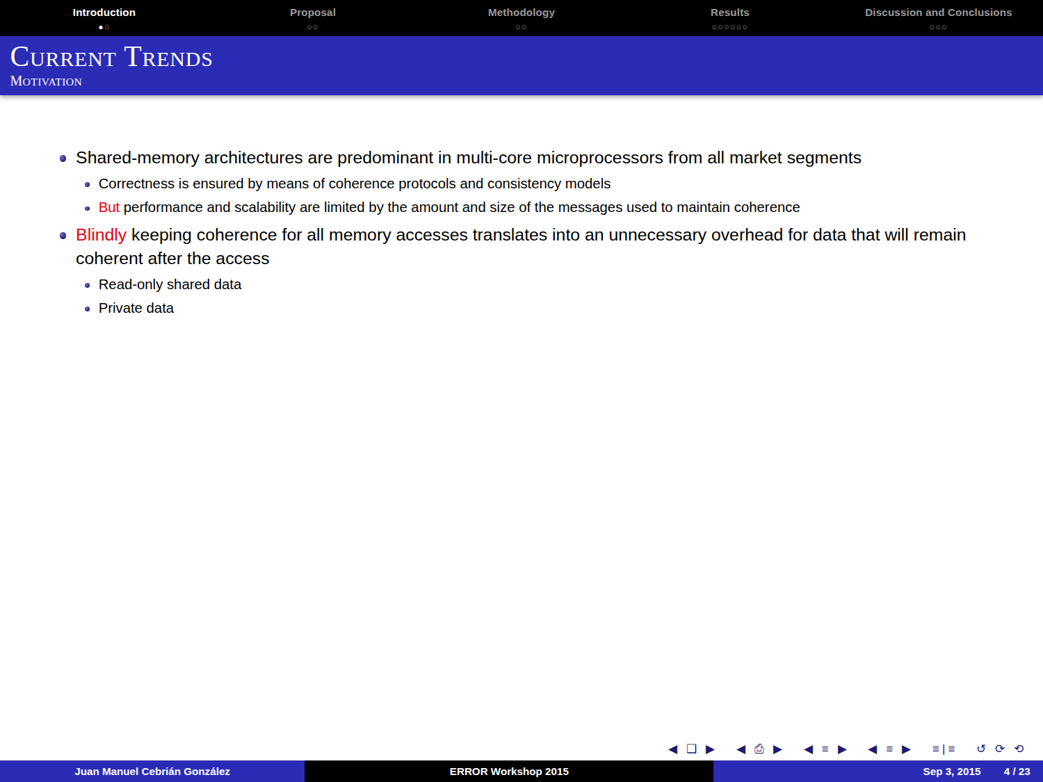Introduction ●○
Proposal ○○
Methodology ○○
Results ○○○○○○
Discussion and Conclusions ○○○
CURRENT TRENDS
MOTIVATION
Shared-memory architectures are predominant in multi-core microprocessors from all market segments
Correctness is ensured by means of coherence protocols and consistency models
But performance and scalability are limited by the amount and size of the messages used to maintain coherence
Blindly keeping coherence for all memory accesses translates into an unnecessary overhead for data that will remain coherent after the access
Read-only shared data
Private data
◀ ❑ ▶ ◀ ⎙ ▶ ◀ ≡ ▶ ◀ ≡ ▶ ≡|≡ ↺ ⟳ ⟲
Juan Manuel Cebrián González
ERROR Workshop 2015
Sep 3, 2015 4 / 23